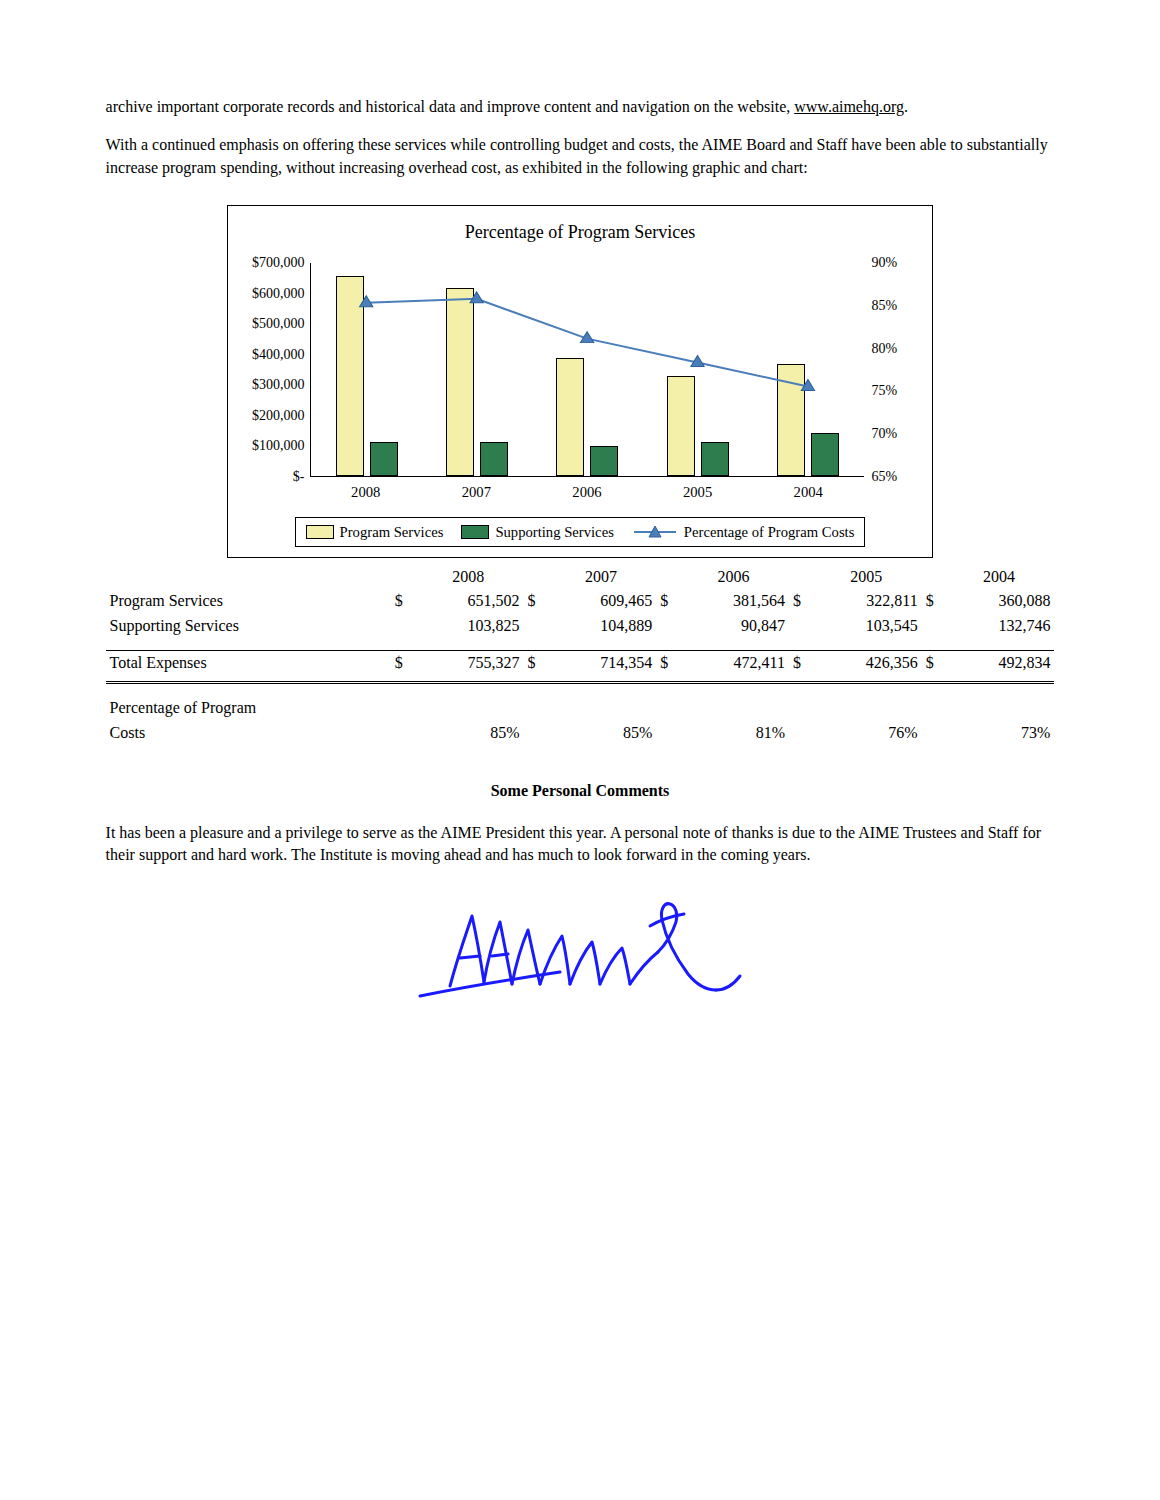archive important corporate records and historical data and improve content and navigation on the website, www.aimehq.org.
With a continued emphasis on offering these services while controlling budget and costs, the AIME Board and Staff have been able to substantially increase program spending, without increasing overhead cost, as exhibited in the following graphic and chart:
Percentage of Program Services
$700,000 $600,000 $500,000 $400,000 $300,000 $200,000 $100,000 $-
90% 85% 80% 75% 70% 65%
2008 2007 2006 2005 2004
Program Services
Supporting Services
Percentage of Program Costs
| | | 2008 | | 2007 | | 2006 | | 2005 | | 2004 |
| Program Services | $ | 651,502 | $ | 609,465 | $ | 381,564 | $ | 322,811 | $ | 360,088 |
| Supporting Services | | 103,825 | | 104,889 | | 90,847 | | 103,545 | | 132,746 |
| Total Expenses | $ | 755,327 | $ | 714,354 | $ | 472,411 | $ | 426,356 | $ | 492,834 |
| Percentage of Program | |
| Costs | | 85% | | 85% | | 81% | | 76% | | 73% |
Some Personal Comments
It has been a pleasure and a privilege to serve as the AIME President this year. A personal note of thanks is due to the AIME Trustees and Staff for their support and hard work. The Institute is moving ahead and has much to look forward in the coming years.